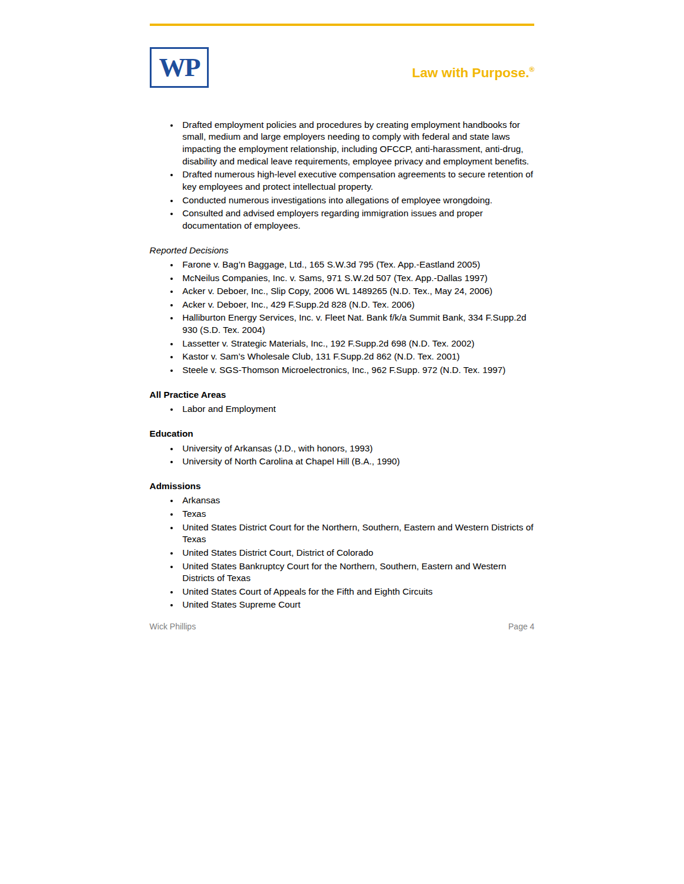WP
Law with Purpose.®
Drafted employment policies and procedures by creating employment handbooks for small, medium and large employers needing to comply with federal and state laws impacting the employment relationship, including OFCCP, anti-harassment, anti-drug, disability and medical leave requirements, employee privacy and employment benefits.
Drafted numerous high-level executive compensation agreements to secure retention of key employees and protect intellectual property.
Conducted numerous investigations into allegations of employee wrongdoing.
Consulted and advised employers regarding immigration issues and proper documentation of employees.
Reported Decisions
Farone v. Bag’n Baggage, Ltd., 165 S.W.3d 795 (Tex. App.-Eastland 2005)
McNeilus Companies, Inc. v. Sams, 971 S.W.2d 507 (Tex. App.-Dallas 1997)
Acker v. Deboer, Inc., Slip Copy, 2006 WL 1489265 (N.D. Tex., May 24, 2006)
Acker v. Deboer, Inc., 429 F.Supp.2d 828 (N.D. Tex. 2006)
Halliburton Energy Services, Inc. v. Fleet Nat. Bank f/k/a Summit Bank, 334 F.Supp.2d 930 (S.D. Tex. 2004)
Lassetter v. Strategic Materials, Inc., 192 F.Supp.2d 698 (N.D. Tex. 2002)
Kastor v. Sam’s Wholesale Club, 131 F.Supp.2d 862 (N.D. Tex. 2001)
Steele v. SGS-Thomson Microelectronics, Inc., 962 F.Supp. 972 (N.D. Tex. 1997)
All Practice Areas
Labor and Employment
Education
University of Arkansas (J.D., with honors, 1993)
University of North Carolina at Chapel Hill (B.A., 1990)
Admissions
Arkansas
Texas
United States District Court for the Northern, Southern, Eastern and Western Districts of Texas
United States District Court, District of Colorado
United States Bankruptcy Court for the Northern, Southern, Eastern and Western Districts of Texas
United States Court of Appeals for the Fifth and Eighth Circuits
United States Supreme Court
Wick Phillips Page 4